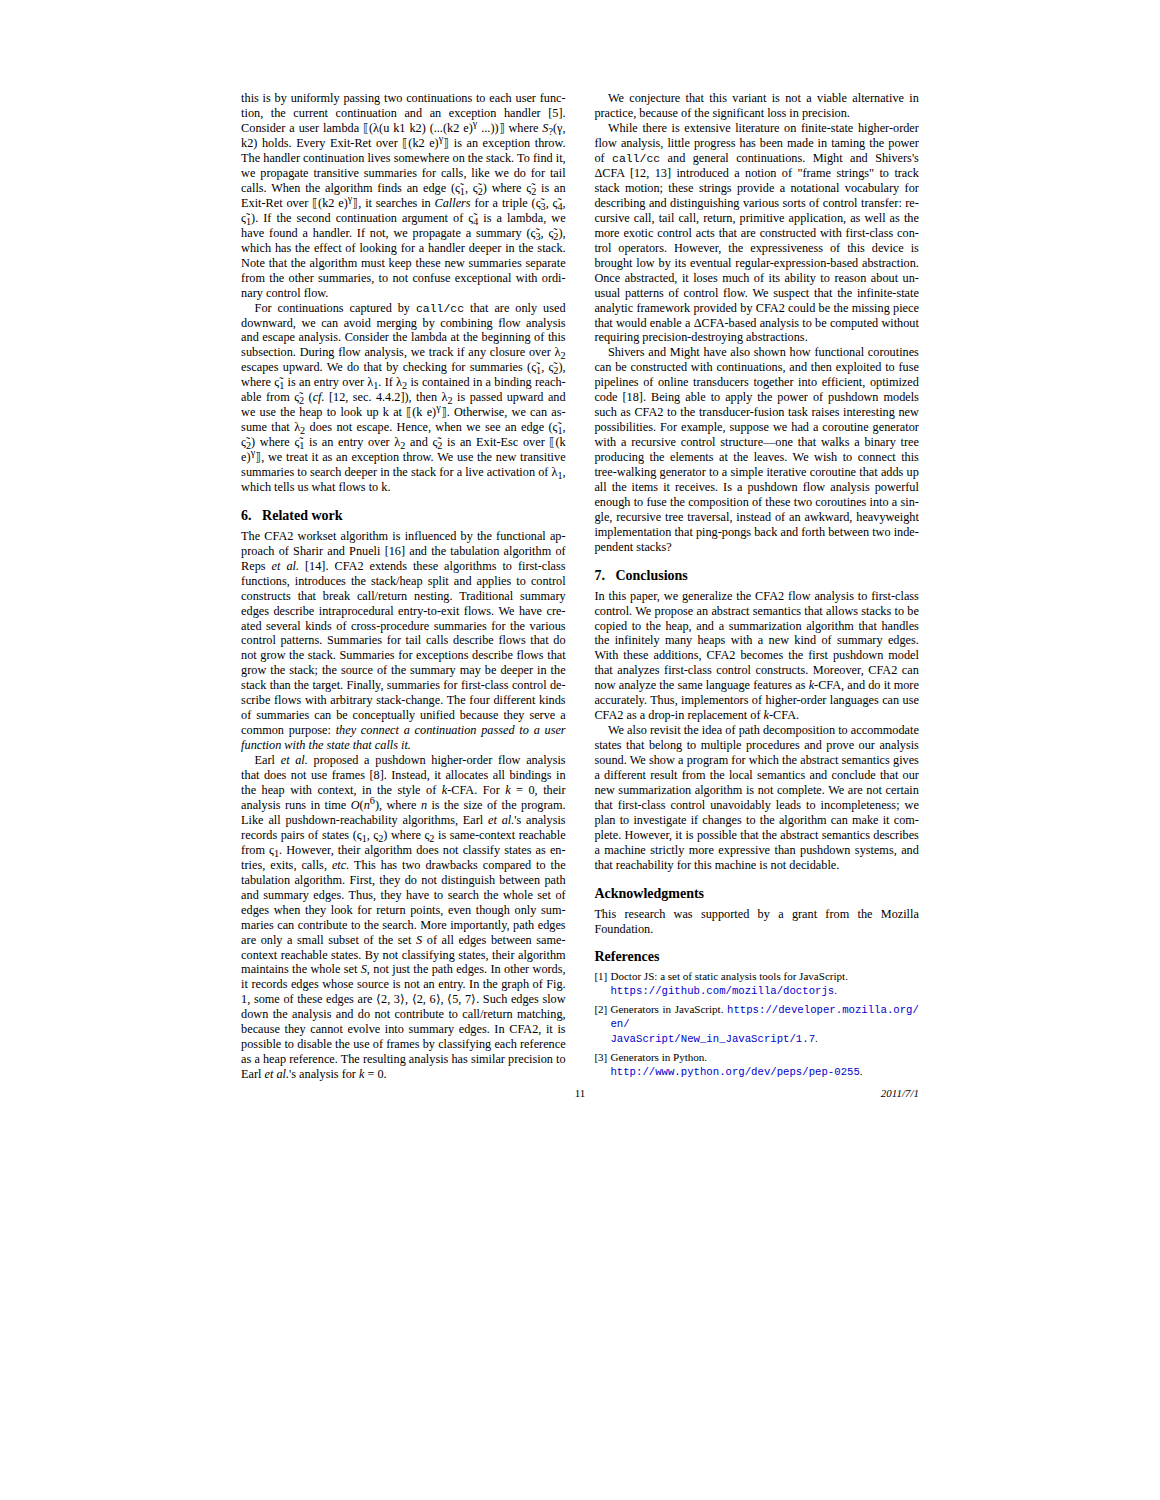this is by uniformly passing two continuations to each user function, the current continuation and an exception handler [5]. Consider a user lambda ⟦(λ(u k1 k2) (...(k2 e)γ ...))⟧ where S?(γ, k2) holds. Every Exit-Ret over ⟦(k2 e)γ⟧ is an exception throw. The handler continuation lives somewhere on the stack. To find it, we propagate transitive summaries for calls, like we do for tail calls. When the algorithm finds an edge (ς̃1, ς̃2) where ς̃2 is an Exit-Ret over ⟦(k2 e)γ⟧, it searches in Callers for a triple (ς̃3, ς̃4, ς̃1). If the second continuation argument of ς̃4 is a lambda, we have found a handler. If not, we propagate a summary (ς̃3, ς̃2), which has the effect of looking for a handler deeper in the stack. Note that the algorithm must keep these new summaries separate from the other summaries, to not confuse exceptional with ordinary control flow.
For continuations captured by call/cc that are only used downward, we can avoid merging by combining flow analysis and escape analysis. Consider the lambda at the beginning of this subsection. During flow analysis, we track if any closure over λ2 escapes upward. We do that by checking for summaries (ς̃1, ς̃2), where ς̃1 is an entry over λ1. If λ2 is contained in a binding reachable from ς̃2 (cf. [12, sec. 4.4.2]), then λ2 is passed upward and we use the heap to look up k at ⟦(k e)γ⟧. Otherwise, we can assume that λ2 does not escape. Hence, when we see an edge (ς̃1, ς̃2) where ς̃1 is an entry over λ2 and ς̃2 is an Exit-Esc over ⟦(k e)γ⟧, we treat it as an exception throw. We use the new transitive summaries to search deeper in the stack for a live activation of λ1, which tells us what flows to k.
6. Related work
The CFA2 workset algorithm is influenced by the functional approach of Sharir and Pnueli [16] and the tabulation algorithm of Reps et al. [14]. CFA2 extends these algorithms to first-class functions, introduces the stack/heap split and applies to control constructs that break call/return nesting. Traditional summary edges describe intraprocedural entry-to-exit flows. We have created several kinds of cross-procedure summaries for the various control patterns. Summaries for tail calls describe flows that do not grow the stack. Summaries for exceptions describe flows that grow the stack; the source of the summary may be deeper in the stack than the target. Finally, summaries for first-class control describe flows with arbitrary stack-change. The four different kinds of summaries can be conceptually unified because they serve a common purpose: they connect a continuation passed to a user function with the state that calls it.
Earl et al. proposed a pushdown higher-order flow analysis that does not use frames [8]. Instead, it allocates all bindings in the heap with context, in the style of k-CFA. For k = 0, their analysis runs in time O(n6), where n is the size of the program. Like all pushdown-reachability algorithms, Earl et al.'s analysis records pairs of states (ς1, ς2) where ς2 is same-context reachable from ς1. However, their algorithm does not classify states as entries, exits, calls, etc. This has two drawbacks compared to the tabulation algorithm. First, they do not distinguish between path and summary edges. Thus, they have to search the whole set of edges when they look for return points, even though only summaries can contribute to the search. More importantly, path edges are only a small subset of the set S of all edges between same-context reachable states. By not classifying states, their algorithm maintains the whole set S, not just the path edges. In other words, it records edges whose source is not an entry. In the graph of Fig. 1, some of these edges are ⟨2, 3⟩, ⟨2, 6⟩, ⟨5, 7⟩. Such edges slow down the analysis and do not contribute to call/return matching, because they cannot evolve into summary edges. In CFA2, it is possible to disable the use of frames by classifying each reference as a heap reference. The resulting analysis has similar precision to Earl et al.'s analysis for k = 0.
We conjecture that this variant is not a viable alternative in practice, because of the significant loss in precision.
While there is extensive literature on finite-state higher-order flow analysis, little progress has been made in taming the power of call/cc and general continuations. Might and Shivers's ΔCFA [12, 13] introduced a notion of "frame strings" to track stack motion; these strings provide a notational vocabulary for describing and distinguishing various sorts of control transfer: recursive call, tail call, return, primitive application, as well as the more exotic control acts that are constructed with first-class control operators. However, the expressiveness of this device is brought low by its eventual regular-expression-based abstraction. Once abstracted, it loses much of its ability to reason about unusual patterns of control flow. We suspect that the infinite-state analytic framework provided by CFA2 could be the missing piece that would enable a ΔCFA-based analysis to be computed without requiring precision-destroying abstractions.
Shivers and Might have also shown how functional coroutines can be constructed with continuations, and then exploited to fuse pipelines of online transducers together into efficient, optimized code [18]. Being able to apply the power of pushdown models such as CFA2 to the transducer-fusion task raises interesting new possibilities. For example, suppose we had a coroutine generator with a recursive control structure—one that walks a binary tree producing the elements at the leaves. We wish to connect this tree-walking generator to a simple iterative coroutine that adds up all the items it receives. Is a pushdown flow analysis powerful enough to fuse the composition of these two coroutines into a single, recursive tree traversal, instead of an awkward, heavyweight implementation that ping-pongs back and forth between two independent stacks?
7. Conclusions
In this paper, we generalize the CFA2 flow analysis to first-class control. We propose an abstract semantics that allows stacks to be copied to the heap, and a summarization algorithm that handles the infinitely many heaps with a new kind of summary edges. With these additions, CFA2 becomes the first pushdown model that analyzes first-class control constructs. Moreover, CFA2 can now analyze the same language features as k-CFA, and do it more accurately. Thus, implementors of higher-order languages can use CFA2 as a drop-in replacement of k-CFA.
We also revisit the idea of path decomposition to accommodate states that belong to multiple procedures and prove our analysis sound. We show a program for which the abstract semantics gives a different result from the local semantics and conclude that our new summarization algorithm is not complete. We are not certain that first-class control unavoidably leads to incompleteness; we plan to investigate if changes to the algorithm can make it complete. However, it is possible that the abstract semantics describes a machine strictly more expressive than pushdown systems, and that reachability for this machine is not decidable.
Acknowledgments
This research was supported by a grant from the Mozilla Foundation.
References
[1] Doctor JS: a set of static analysis tools for JavaScript.
https://github.com/mozilla/doctorjs.
[2] Generators in JavaScript. https://developer.mozilla.org/en/
JavaScript/New_in_JavaScript/1.7.
[3] Generators in Python.
http://www.python.org/dev/peps/pep-0255.
11
2011/7/1